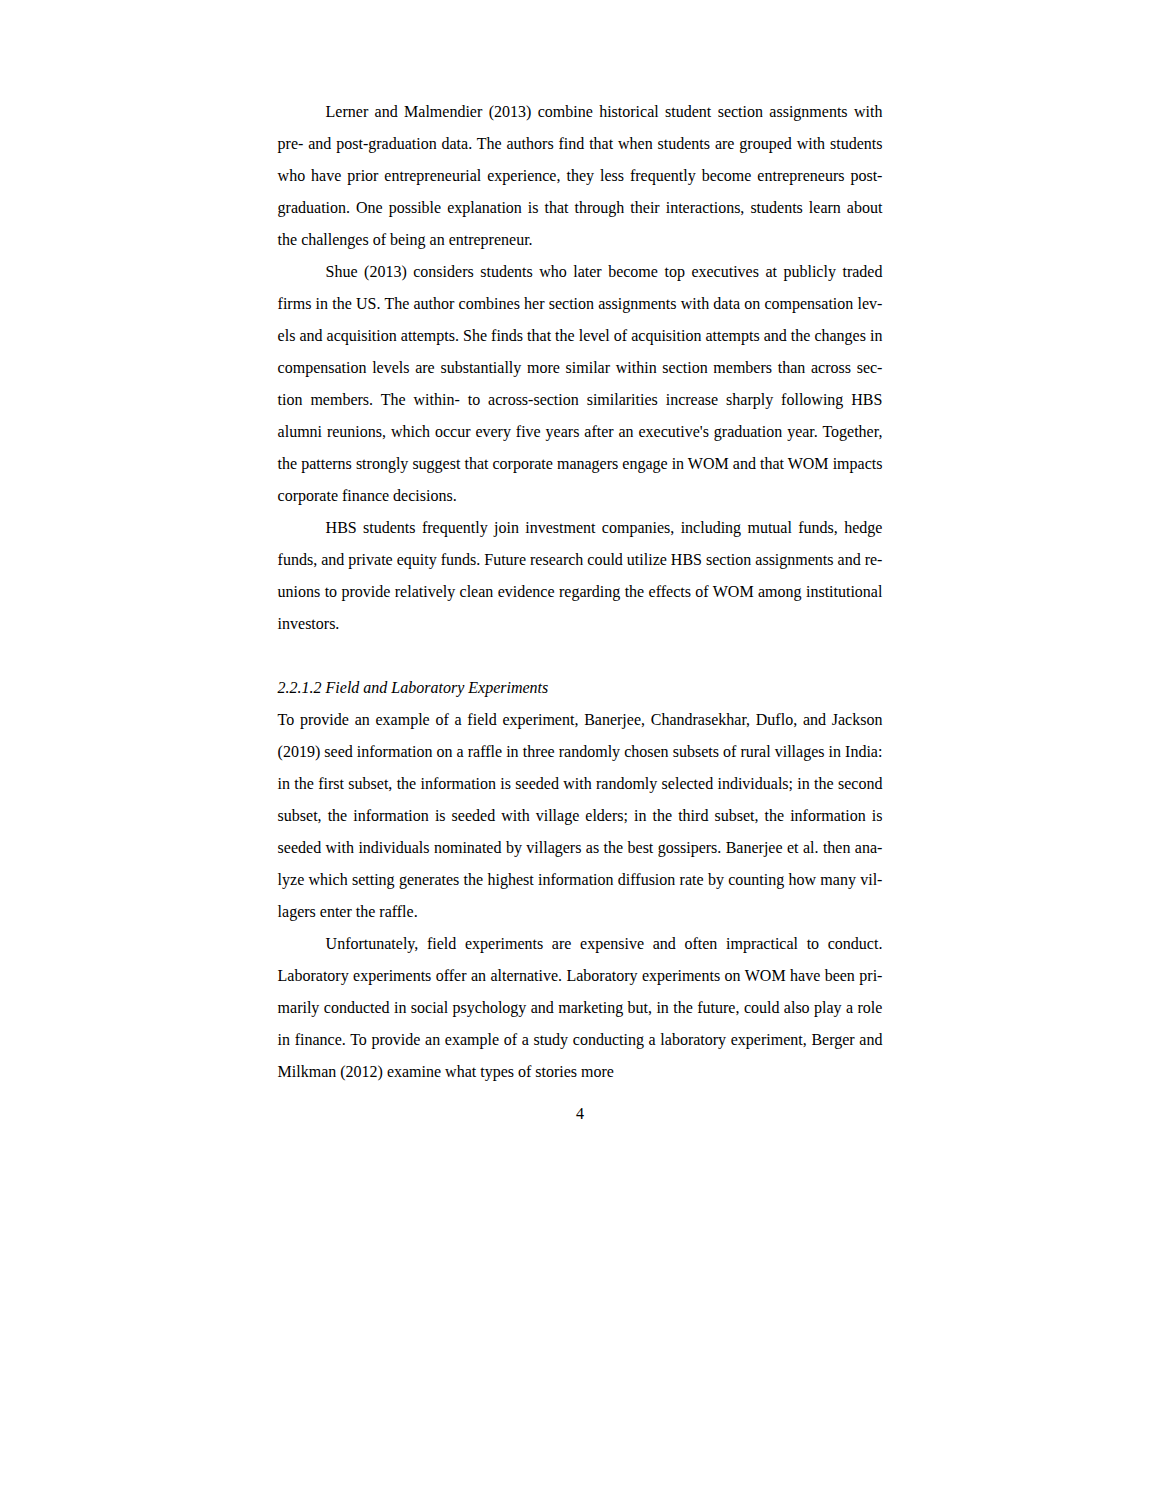Lerner and Malmendier (2013) combine historical student section assignments with pre- and post-graduation data. The authors find that when students are grouped with students who have prior entrepreneurial experience, they less frequently become entrepreneurs post-graduation. One possible explanation is that through their interactions, students learn about the challenges of being an entrepreneur.
Shue (2013) considers students who later become top executives at publicly traded firms in the US. The author combines her section assignments with data on compensation levels and acquisition attempts. She finds that the level of acquisition attempts and the changes in compensation levels are substantially more similar within section members than across section members. The within- to across-section similarities increase sharply following HBS alumni reunions, which occur every five years after an executive's graduation year. Together, the patterns strongly suggest that corporate managers engage in WOM and that WOM impacts corporate finance decisions.
HBS students frequently join investment companies, including mutual funds, hedge funds, and private equity funds. Future research could utilize HBS section assignments and reunions to provide relatively clean evidence regarding the effects of WOM among institutional investors.
2.2.1.2 Field and Laboratory Experiments
To provide an example of a field experiment, Banerjee, Chandrasekhar, Duflo, and Jackson (2019) seed information on a raffle in three randomly chosen subsets of rural villages in India: in the first subset, the information is seeded with randomly selected individuals; in the second subset, the information is seeded with village elders; in the third subset, the information is seeded with individuals nominated by villagers as the best gossipers. Banerjee et al. then analyze which setting generates the highest information diffusion rate by counting how many villagers enter the raffle.
Unfortunately, field experiments are expensive and often impractical to conduct. Laboratory experiments offer an alternative. Laboratory experiments on WOM have been primarily conducted in social psychology and marketing but, in the future, could also play a role in finance. To provide an example of a study conducting a laboratory experiment, Berger and Milkman (2012) examine what types of stories more
4